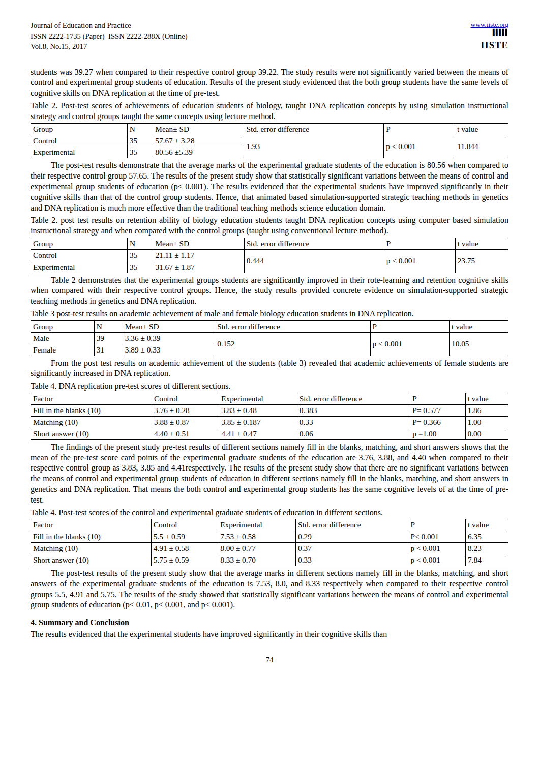Journal of Education and Practice
ISSN 2222-1735 (Paper) ISSN 2222-288X (Online)
Vol.8, No.15, 2017
www.iiste.org
▌▌▌▌▌
IISTE
students was 39.27 when compared to their respective control group 39.22. The study results were not significantly varied between the means of control and experimental group students of education. Results of the present study evidenced that the both group students have the same levels of cognitive skills on DNA replication at the time of pre-test.
Table 2. Post-test scores of achievements of education students of biology, taught DNA replication concepts by using simulation instructional strategy and control groups taught the same concepts using lecture method.
| Group | N | Mean± SD | Std. error difference | P | t value |
| Control | 35 | 57.67 ± 3.28 | 1.93 | p < 0.001 | 11.844 |
| Experimental | 35 | 80.56 ±5.39 |
The post-test results demonstrate that the average marks of the experimental graduate students of the education is 80.56 when compared to their respective control group 57.65. The results of the present study show that statistically significant variations between the means of control and experimental group students of education (p< 0.001). The results evidenced that the experimental students have improved significantly in their cognitive skills than that of the control group students. Hence, that animated based simulation-supported strategic teaching methods in genetics and DNA replication is much more effective than the traditional teaching methods science education domain.
Table 2. post test results on retention ability of biology education students taught DNA replication concepts using computer based simulation instructional strategy and when compared with the control groups (taught using conventional lecture method).
| Group | N | Mean± SD | Std. error difference | P | t value |
| Control | 35 | 21.11 ± 1.17 | 0.444 | p < 0.001 | 23.75 |
| Experimental | 35 | 31.67 ± 1.87 |
Table 2 demonstrates that the experimental groups students are significantly improved in their rote-learning and retention cognitive skills when compared with their respective control groups. Hence, the study results provided concrete evidence on simulation-supported strategic teaching methods in genetics and DNA replication.
Table 3 post-test results on academic achievement of male and female biology education students in DNA replication.
| Group | N | Mean± SD | Std. error difference | P | t value |
| Male | 39 | 3.36 ± 0.39 | 0.152 | p < 0.001 | 10.05 |
| Female | 31 | 3.89 ± 0.33 |
From the post test results on academic achievement of the students (table 3) revealed that academic achievements of female students are significantly increased in DNA replication.
Table 4. DNA replication pre-test scores of different sections.
| Factor | Control | Experimental | Std. error difference | P | t value |
| Fill in the blanks (10) | 3.76 ± 0.28 | 3.83 ± 0.48 | 0.383 | P= 0.577 | 1.86 |
| Matching (10) | 3.88 ± 0.87 | 3.85 ± 0.187 | 0.33 | P= 0.366 | 1.00 |
| Short answer (10) | 4.40 ± 0.51 | 4.41 ± 0.47 | 0.06 | p =1.00 | 0.00 |
The findings of the present study pre-test results of different sections namely fill in the blanks, matching, and short answers shows that the mean of the pre-test score card points of the experimental graduate students of the education are 3.76, 3.88, and 4.40 when compared to their respective control group as 3.83, 3.85 and 4.41respectively. The results of the present study show that there are no significant variations between the means of control and experimental group students of education in different sections namely fill in the blanks, matching, and short answers in genetics and DNA replication. That means the both control and experimental group students has the same cognitive levels of at the time of pre-test.
Table 4. Post-test scores of the control and experimental graduate students of education in different sections.
| Factor | Control | Experimental | Std. error difference | P | t value |
| Fill in the blanks (10) | 5.5 ± 0.59 | 7.53 ± 0.58 | 0.29 | P< 0.001 | 6.35 |
| Matching (10) | 4.91 ± 0.58 | 8.00 ± 0.77 | 0.37 | p < 0.001 | 8.23 |
| Short answer (10) | 5.75 ± 0.59 | 8.33 ± 0.70 | 0.33 | p < 0.001 | 7.84 |
The post-test results of the present study show that the average marks in different sections namely fill in the blanks, matching, and short answers of the experimental graduate students of the education is 7.53, 8.0, and 8.33 respectively when compared to their respective control groups 5.5, 4.91 and 5.75. The results of the study showed that statistically significant variations between the means of control and experimental group students of education (p< 0.01, p< 0.001, and p< 0.001).
4. Summary and Conclusion
The results evidenced that the experimental students have improved significantly in their cognitive skills than
74